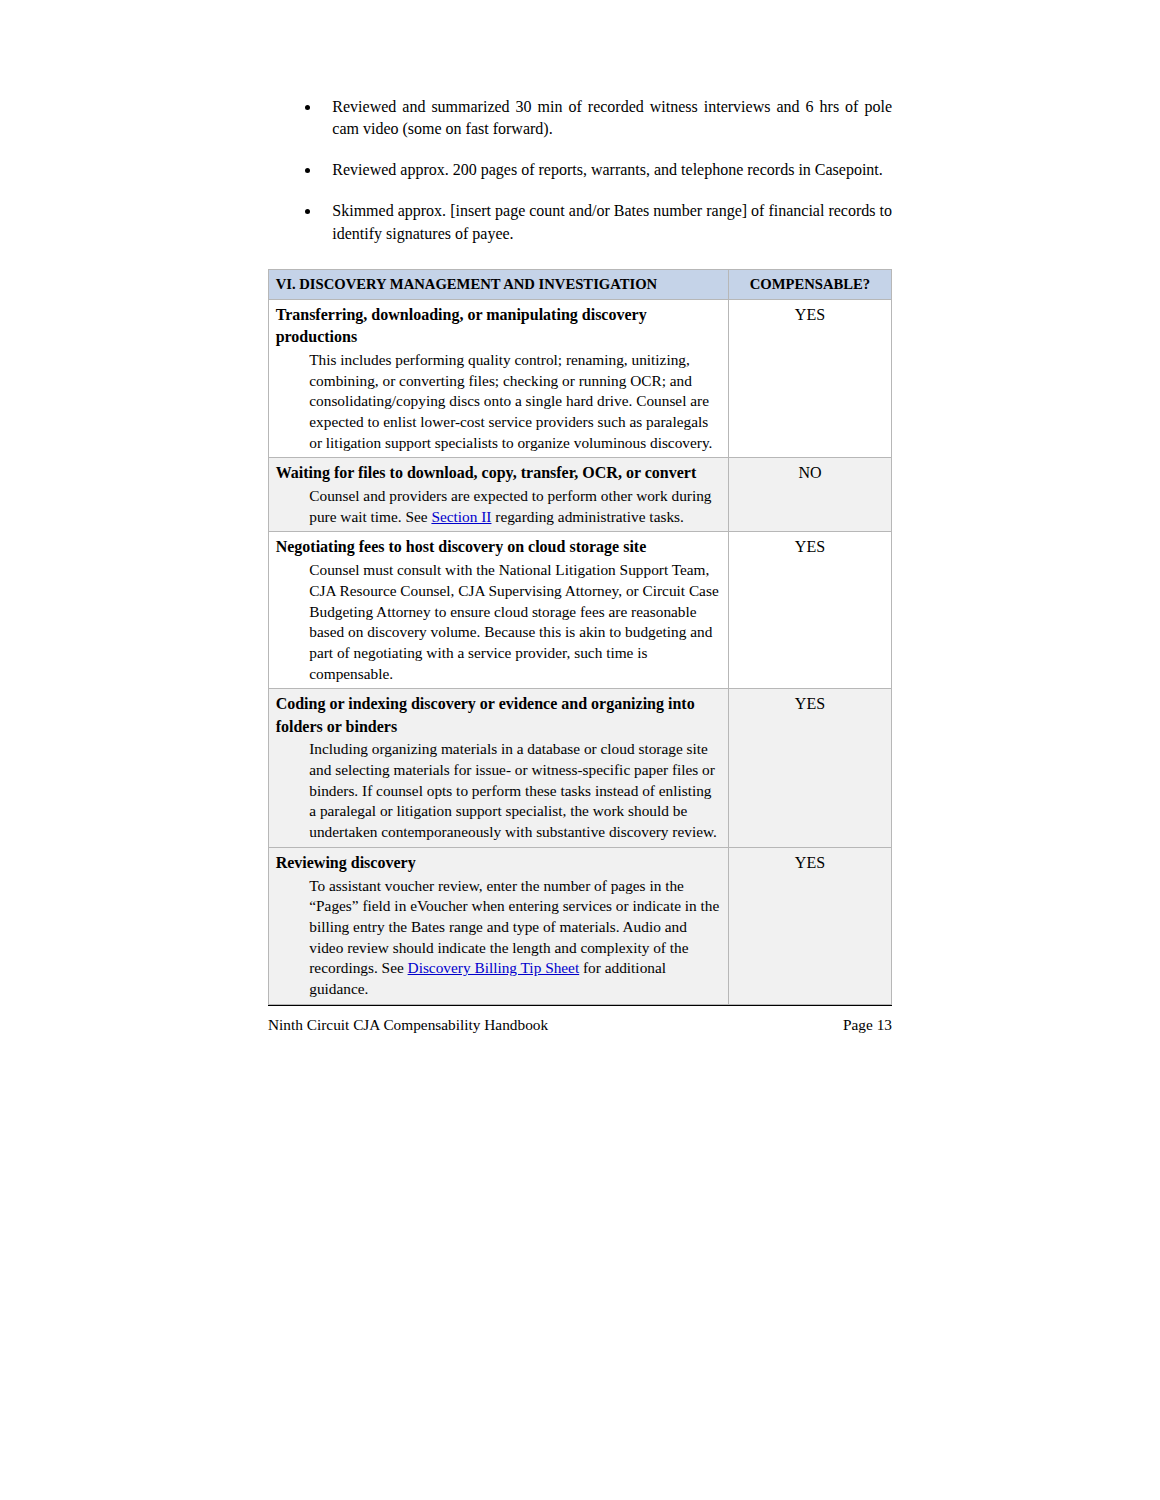Reviewed and summarized 30 min of recorded witness interviews and 6 hrs of pole cam video (some on fast forward).
Reviewed approx. 200 pages of reports, warrants, and telephone records in Casepoint.
Skimmed approx. [insert page count and/or Bates number range] of financial records to identify signatures of payee.
| VI. DISCOVERY MANAGEMENT AND INVESTIGATION | COMPENSABLE? |
| --- | --- |
| Transferring, downloading, or manipulating discovery productions This includes performing quality control; renaming, unitizing, combining, or converting files; checking or running OCR; and consolidating/copying discs onto a single hard drive. Counsel are expected to enlist lower-cost service providers such as paralegals or litigation support specialists to organize voluminous discovery. | YES |
| Waiting for files to download, copy, transfer, OCR, or convert Counsel and providers are expected to perform other work during pure wait time. See Section II regarding administrative tasks. | NO |
| Negotiating fees to host discovery on cloud storage site Counsel must consult with the National Litigation Support Team, CJA Resource Counsel, CJA Supervising Attorney, or Circuit Case Budgeting Attorney to ensure cloud storage fees are reasonable based on discovery volume. Because this is akin to budgeting and part of negotiating with a service provider, such time is compensable. | YES |
| Coding or indexing discovery or evidence and organizing into folders or binders Including organizing materials in a database or cloud storage site and selecting materials for issue- or witness-specific paper files or binders. If counsel opts to perform these tasks instead of enlisting a paralegal or litigation support specialist, the work should be undertaken contemporaneously with substantive discovery review. | YES |
| Reviewing discovery To assistant voucher review, enter the number of pages in the “Pages” field in eVoucher when entering services or indicate in the billing entry the Bates range and type of materials. Audio and video review should indicate the length and complexity of the recordings. See Discovery Billing Tip Sheet for additional guidance. | YES |
Ninth Circuit CJA Compensability Handbook Page 13